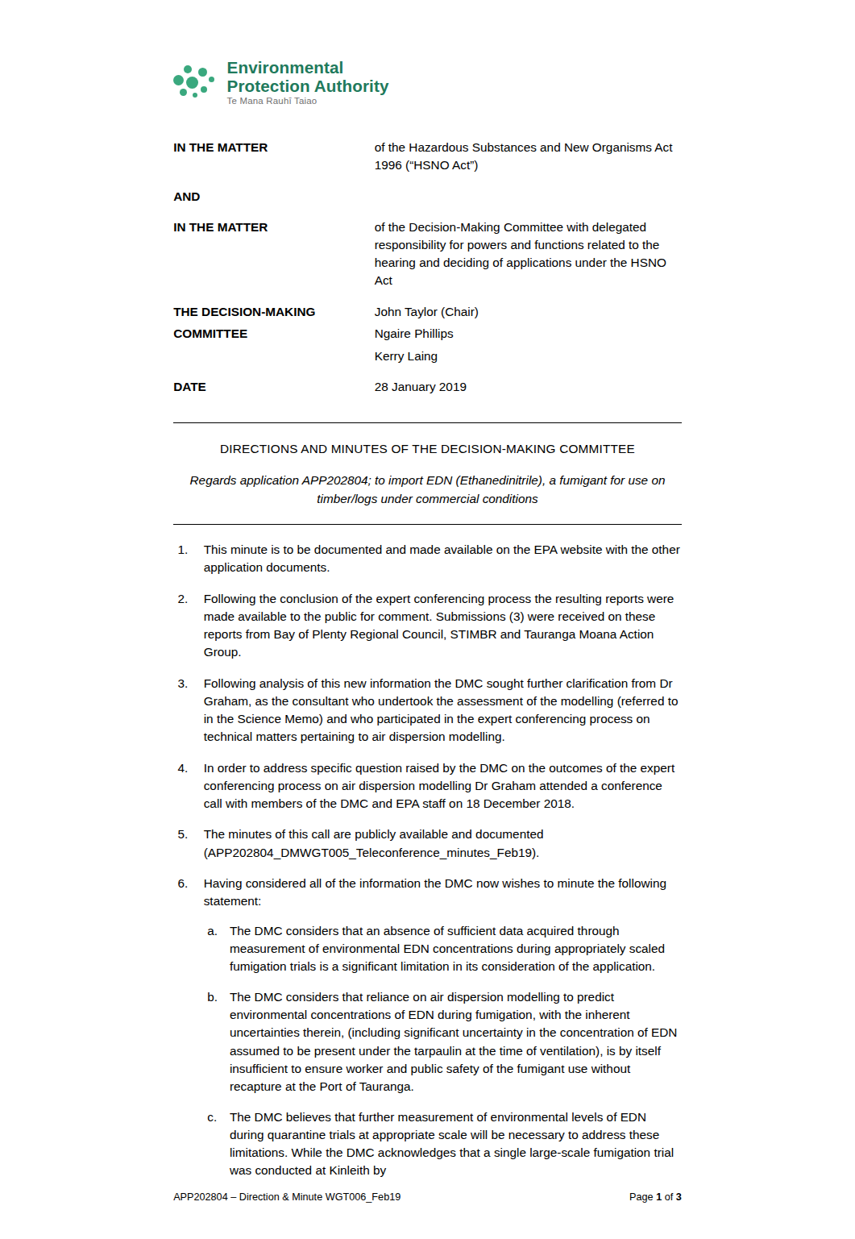Environmental
Protection Authority
Te Mana Rauhī Taiao
| IN THE MATTER | of the Hazardous Substances and New Organisms Act 1996 (“HSNO Act”) |
| AND | |
| IN THE MATTER | of the Decision-Making Committee with delegated responsibility for powers and functions related to the hearing and deciding of applications under the HSNO Act |
| THE DECISION-MAKING | John Taylor (Chair) |
| COMMITTEE | Ngaire Phillips |
| | Kerry Laing |
| DATE | 28 January 2019 |
DIRECTIONS AND MINUTES OF THE DECISION-MAKING COMMITTEE
Regards application APP202804; to import EDN (Ethanedinitrile), a fumigant for use on timber/logs under commercial conditions
This minute is to be documented and made available on the EPA website with the other application documents.
Following the conclusion of the expert conferencing process the resulting reports were made available to the public for comment. Submissions (3) were received on these reports from Bay of Plenty Regional Council, STIMBR and Tauranga Moana Action Group.
Following analysis of this new information the DMC sought further clarification from Dr Graham, as the consultant who undertook the assessment of the modelling (referred to in the Science Memo) and who participated in the expert conferencing process on technical matters pertaining to air dispersion modelling.
In order to address specific question raised by the DMC on the outcomes of the expert conferencing process on air dispersion modelling Dr Graham attended a conference call with members of the DMC and EPA staff on 18 December 2018.
The minutes of this call are publicly available and documented (APP202804_DMWGT005_Teleconference_minutes_Feb19).
Having considered all of the information the DMC now wishes to minute the following statement:
The DMC considers that an absence of sufficient data acquired through measurement of environmental EDN concentrations during appropriately scaled fumigation trials is a significant limitation in its consideration of the application.
The DMC considers that reliance on air dispersion modelling to predict environmental concentrations of EDN during fumigation, with the inherent uncertainties therein, (including significant uncertainty in the concentration of EDN assumed to be present under the tarpaulin at the time of ventilation), is by itself insufficient to ensure worker and public safety of the fumigant use without recapture at the Port of Tauranga.
The DMC believes that further measurement of environmental levels of EDN during quarantine trials at appropriate scale will be necessary to address these limitations. While the DMC acknowledges that a single large-scale fumigation trial was conducted at Kinleith by
APP202804 – Direction & Minute WGT006_Feb19
Page 1 of 3